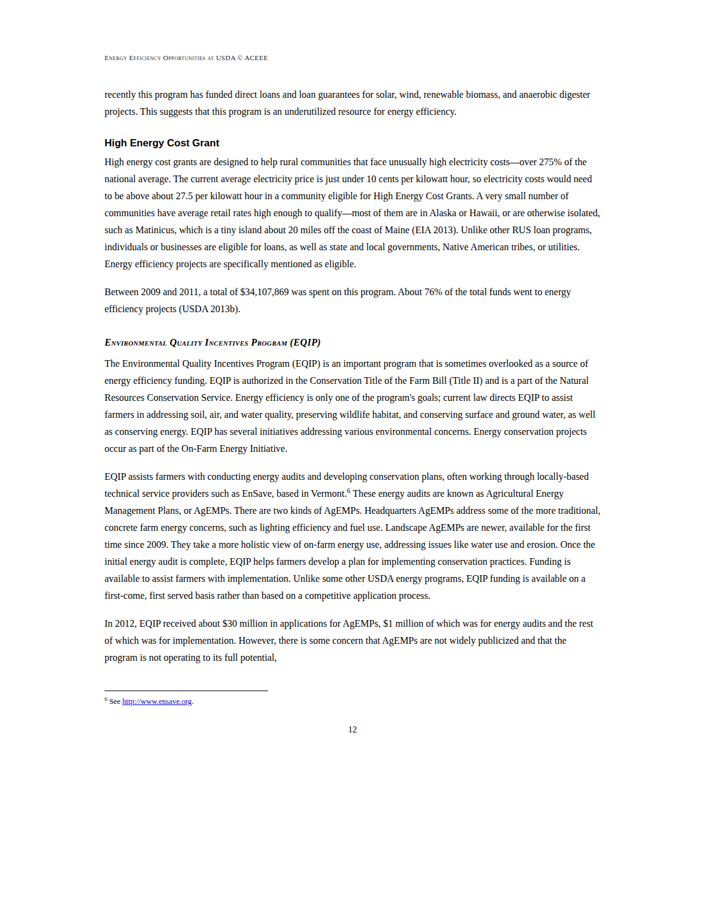Energy Efficiency Opportunities at USDA © ACEEE
recently this program has funded direct loans and loan guarantees for solar, wind, renewable biomass, and anaerobic digester projects. This suggests that this program is an underutilized resource for energy efficiency.
High Energy Cost Grant
High energy cost grants are designed to help rural communities that face unusually high electricity costs—over 275% of the national average. The current average electricity price is just under 10 cents per kilowatt hour, so electricity costs would need to be above about 27.5 per kilowatt hour in a community eligible for High Energy Cost Grants. A very small number of communities have average retail rates high enough to qualify—most of them are in Alaska or Hawaii, or are otherwise isolated, such as Matinicus, which is a tiny island about 20 miles off the coast of Maine (EIA 2013). Unlike other RUS loan programs, individuals or businesses are eligible for loans, as well as state and local governments, Native American tribes, or utilities. Energy efficiency projects are specifically mentioned as eligible.
Between 2009 and 2011, a total of $34,107,869 was spent on this program. About 76% of the total funds went to energy efficiency projects (USDA 2013b).
Environmental Quality Incentives Program (EQIP)
The Environmental Quality Incentives Program (EQIP) is an important program that is sometimes overlooked as a source of energy efficiency funding. EQIP is authorized in the Conservation Title of the Farm Bill (Title II) and is a part of the Natural Resources Conservation Service. Energy efficiency is only one of the program's goals; current law directs EQIP to assist farmers in addressing soil, air, and water quality, preserving wildlife habitat, and conserving surface and ground water, as well as conserving energy. EQIP has several initiatives addressing various environmental concerns. Energy conservation projects occur as part of the On-Farm Energy Initiative.
EQIP assists farmers with conducting energy audits and developing conservation plans, often working through locally-based technical service providers such as EnSave, based in Vermont.6 These energy audits are known as Agricultural Energy Management Plans, or AgEMPs. There are two kinds of AgEMPs. Headquarters AgEMPs address some of the more traditional, concrete farm energy concerns, such as lighting efficiency and fuel use. Landscape AgEMPs are newer, available for the first time since 2009. They take a more holistic view of on-farm energy use, addressing issues like water use and erosion. Once the initial energy audit is complete, EQIP helps farmers develop a plan for implementing conservation practices. Funding is available to assist farmers with implementation. Unlike some other USDA energy programs, EQIP funding is available on a first-come, first served basis rather than based on a competitive application process.
In 2012, EQIP received about $30 million in applications for AgEMPs, $1 million of which was for energy audits and the rest of which was for implementation. However, there is some concern that AgEMPs are not widely publicized and that the program is not operating to its full potential,
6 See http://www.ensave.org.
12